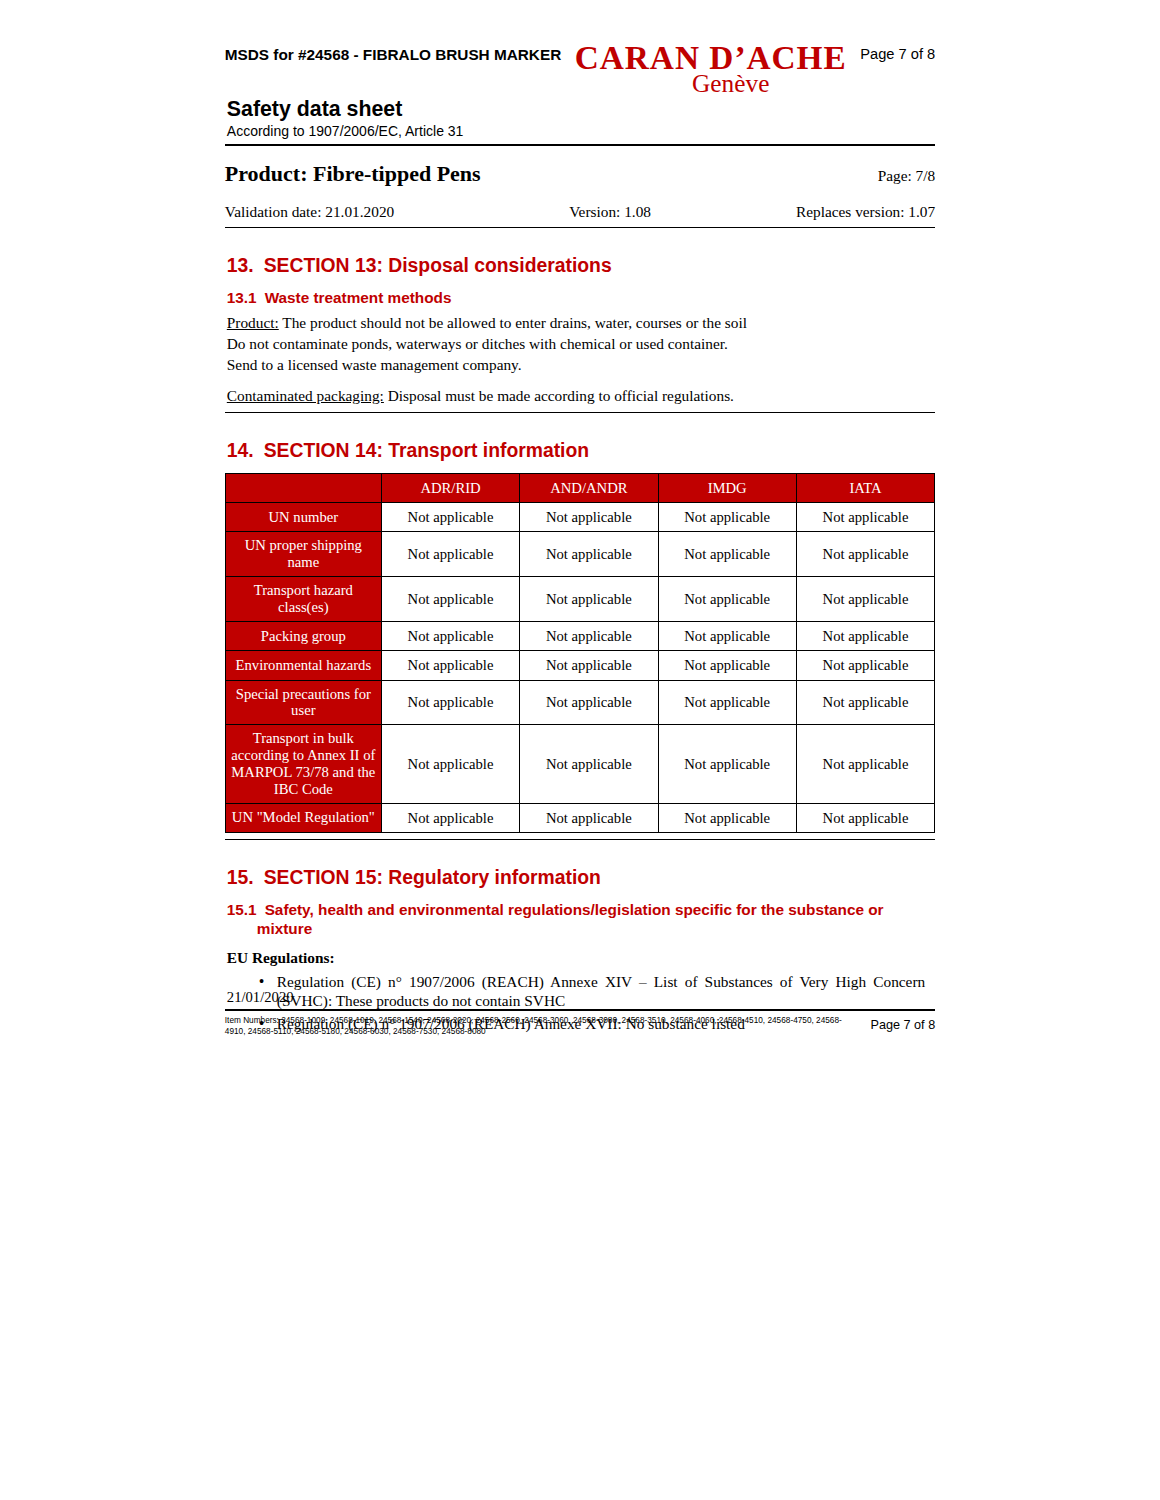MSDS for #24568 - FIBRALO BRUSH MARKER
CARAN D’ACHE
Genève
Page 7 of 8
Safety data sheet
According to 1907/2006/EC, Article 31
Product: Fibre-tipped Pens
Page: 7/8
Validation date: 21.01.2020 Version: 1.08 Replaces version: 1.07
13. SECTION 13: Disposal considerations
13.1 Waste treatment methods
Product: The product should not be allowed to enter drains, water, courses or the soil
Do not contaminate ponds, waterways or ditches with chemical or used container.
Send to a licensed waste management company.
Contaminated packaging: Disposal must be made according to official regulations.
14. SECTION 14: Transport information
| | ADR/RID | AND/ANDR | IMDG | IATA |
| --- | --- | --- | --- | --- |
| UN number | Not applicable | Not applicable | Not applicable | Not applicable |
| UN proper shipping name | Not applicable | Not applicable | Not applicable | Not applicable |
| Transport hazard class(es) | Not applicable | Not applicable | Not applicable | Not applicable |
| Packing group | Not applicable | Not applicable | Not applicable | Not applicable |
| Environmental hazards | Not applicable | Not applicable | Not applicable | Not applicable |
| Special precautions for user | Not applicable | Not applicable | Not applicable | Not applicable |
| Transport in bulk according to Annex II of MARPOL 73/78 and the IBC Code | Not applicable | Not applicable | Not applicable | Not applicable |
| UN "Model Regulation" | Not applicable | Not applicable | Not applicable | Not applicable |
15. SECTION 15: Regulatory information
15.1 Safety, health and environmental regulations/legislation specific for the substance ormixture
EU Regulations:
Regulation (CE) n° 1907/2006 (REACH) Annexe XIV – List of Substances of Very High Concern (SVHC): These products do not contain SVHC
Regulation (CE) n° 1907/2006 (REACH) Annexe XVII: No substance listed
21/01/2020
Item Numbers: 24568-1009, 24568-1019, 24568-1540, 24568-2020, 24568-2560, 24568-3060, 24568-3080, 24568-3510, 24568-4060, 24568-4510, 24568-4750, 24568-4910, 24568-5110, 24568-5180, 24568-6030, 24568-7530, 24568-8080
Page 7 of 8